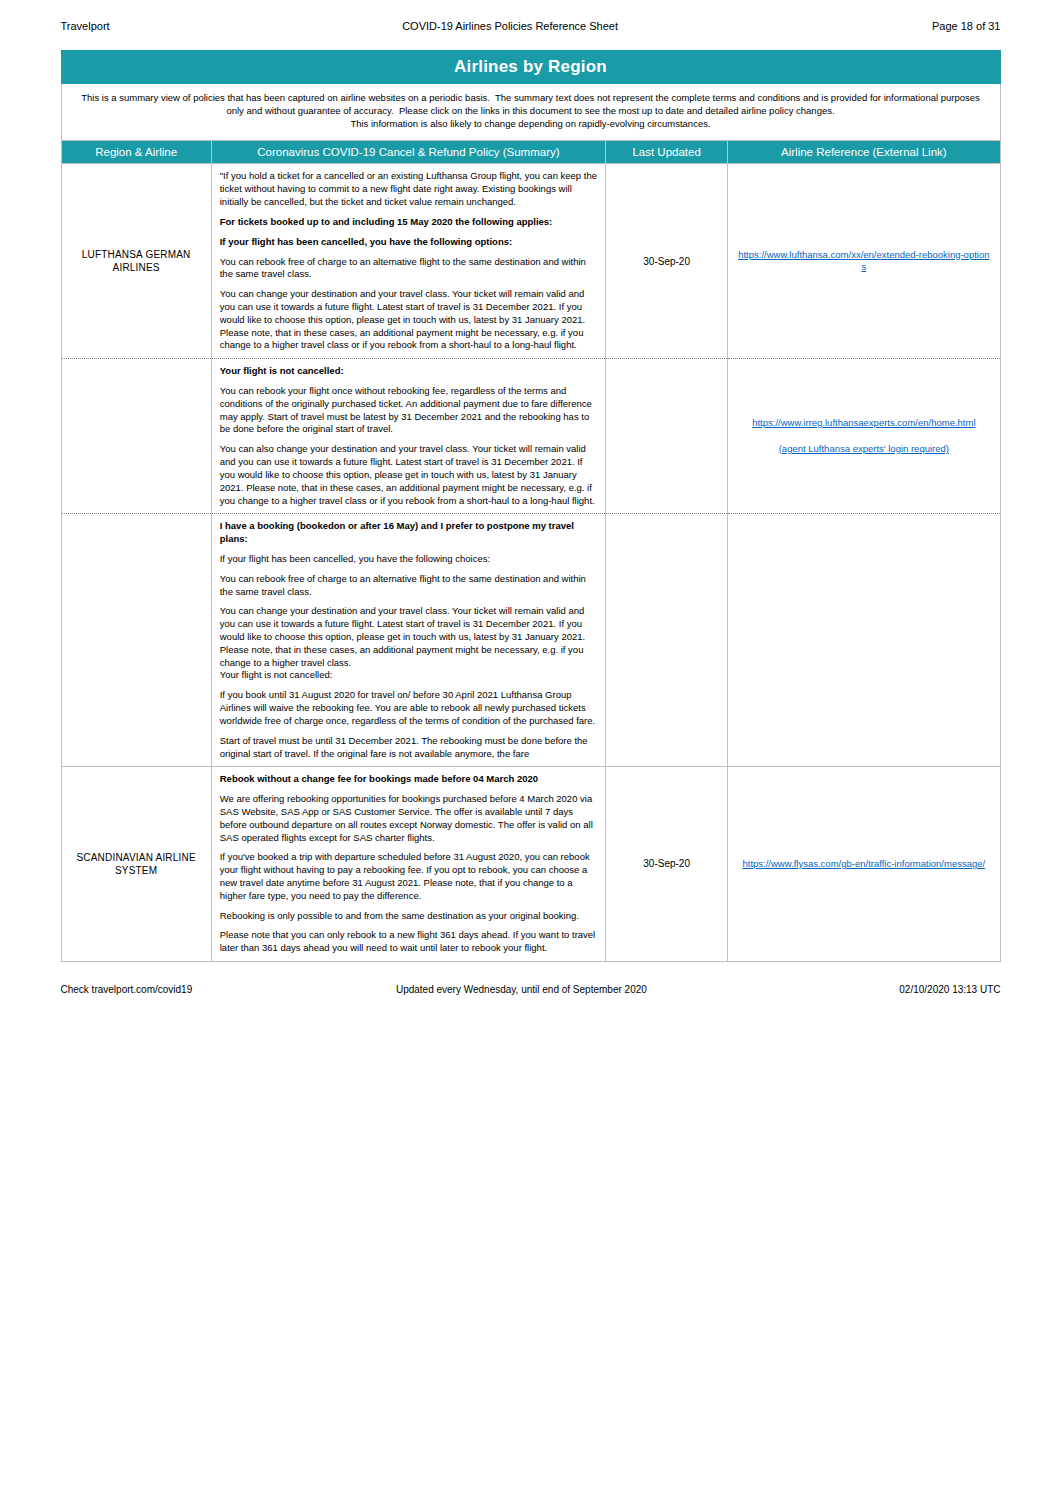Travelport
COVID-19 Airlines Policies Reference Sheet
Page 18 of 31
Airlines by Region
This is a summary view of policies that has been captured on airline websites on a periodic basis. The summary text does not represent the complete terms and conditions and is provided for informational purposes only and without guarantee of accuracy. Please click on the links in this document to see the most up to date and detailed airline policy changes.
This information is also likely to change depending on rapidly-evolving circumstances.
| Region & Airline | Coronavirus COVID-19 Cancel & Refund Policy (Summary) | Last Updated | Airline Reference (External Link) |
| --- | --- | --- | --- |
| LUFTHANSA GERMAN AIRLINES | "If you hold a ticket for a cancelled or an existing Lufthansa Group flight, you can keep the ticket without having to commit to a new flight date right away. Existing bookings will initially be cancelled, but the ticket and ticket value remain unchanged. For tickets booked up to and including 15 May 2020 the following applies: If your flight has been cancelled, you have the following options: You can rebook free of charge to an alternative flight to the same destination and within the same travel class. You can change your destination and your travel class. Your ticket will remain valid and you can use it towards a future flight. Latest start of travel is 31 December 2021. If you would like to choose this option, please get in touch with us, latest by 31 January 2021. Please note, that in these cases, an additional payment might be necessary, e.g. if you change to a higher travel class or if you rebook from a short-haul to a long-haul flight. | 30-Sep-20 | https://www.lufthansa.com/xx/en/extended-rebooking-options |
| | Your flight is not cancelled: You can rebook your flight once without rebooking fee, regardless of the terms and conditions of the originally purchased ticket. An additional payment due to fare difference may apply. Start of travel must be latest by 31 December 2021 and the rebooking has to be done before the original start of travel. You can also change your destination and your travel class. Your ticket will remain valid and you can use it towards a future flight. Latest start of travel is 31 December 2021. If you would like to choose this option, please get in touch with us, latest by 31 January 2021. Please note, that in these cases, an additional payment might be necessary, e.g. if you change to a higher travel class or if you rebook from a short-haul to a long-haul flight. | | https://www.irreg.lufthansaexperts.com/en/home.html (agent Lufthansa experts' login required) |
| | I have a booking (bookedon or after 16 May) and I prefer to postpone my travel plans: If your flight has been cancelled, you have the following choices: You can rebook free of charge to an alternative flight to the same destination and within the same travel class. You can change your destination and your travel class. Your ticket will remain valid and you can use it towards a future flight. Latest start of travel is 31 December 2021. If you would like to choose this option, please get in touch with us, latest by 31 January 2021. Please note, that in these cases, an additional payment might be necessary, e.g. if you change to a higher travel class. Your flight is not cancelled: If you book until 31 August 2020 for travel on/ before 30 April 2021 Lufthansa Group Airlines will waive the rebooking fee. You are able to rebook all newly purchased tickets worldwide free of charge once, regardless of the terms of condition of the purchased fare. Start of travel must be until 31 December 2021. The rebooking must be done before the original start of travel. If the original fare is not available anymore, the fare | | |
| SCANDINAVIAN AIRLINE SYSTEM | Rebook without a change fee for bookings made before 04 March 2020 We are offering rebooking opportunities for bookings purchased before 4 March 2020 via SAS Website, SAS App or SAS Customer Service. The offer is available until 7 days before outbound departure on all routes except Norway domestic. The offer is valid on all SAS operated flights except for SAS charter flights. If you've booked a trip with departure scheduled before 31 August 2020, you can rebook your flight without having to pay a rebooking fee. If you opt to rebook, you can choose a new travel date anytime before 31 August 2021. Please note, that if you change to a higher fare type, you need to pay the difference. Rebooking is only possible to and from the same destination as your original booking. Please note that you can only rebook to a new flight 361 days ahead. If you want to travel later than 361 days ahead you will need to wait until later to rebook your flight. | 30-Sep-20 | https://www.flysas.com/gb-en/traffic-information/message/ |
Check travelport.com/covid19
Updated every Wednesday, until end of September 2020
02/10/2020 13:13 UTC